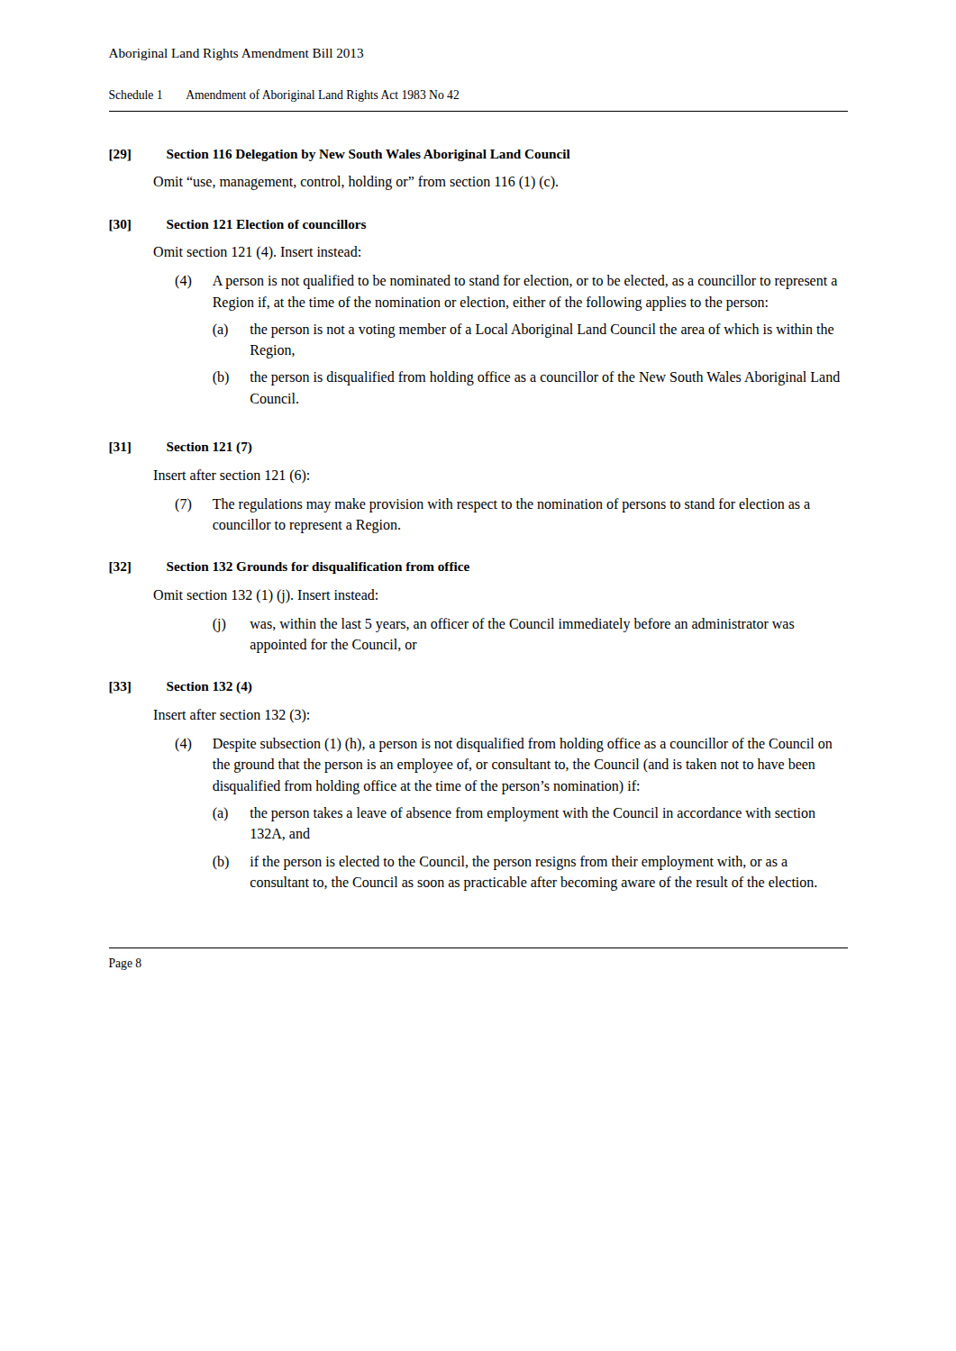Aboriginal Land Rights Amendment Bill 2013
Schedule 1 Amendment of Aboriginal Land Rights Act 1983 No 42
[29] Section 116 Delegation by New South Wales Aboriginal Land Council
Omit “use, management, control, holding or” from section 116 (1) (c).
[30] Section 121 Election of councillors
Omit section 121 (4). Insert instead:
(4)
A person is not qualified to be nominated to stand for election, or to be elected, as a councillor to represent a Region if, at the time of the nomination or election, either of the following applies to the person:
(a) the person is not a voting member of a Local Aboriginal Land Council the area of which is within the Region,
(b) the person is disqualified from holding office as a councillor of the New South Wales Aboriginal Land Council.
[31] Section 121 (7)
Insert after section 121 (6):
(7) The regulations may make provision with respect to the nomination of persons to stand for election as a councillor to represent a Region.
[32] Section 132 Grounds for disqualification from office
Omit section 132 (1) (j). Insert instead:
(j) was, within the last 5 years, an officer of the Council immediately before an administrator was appointed for the Council, or
[33] Section 132 (4)
Insert after section 132 (3):
(4)
Despite subsection (1) (h), a person is not disqualified from holding office as a councillor of the Council on the ground that the person is an employee of, or consultant to, the Council (and is taken not to have been disqualified from holding office at the time of the person’s nomination) if:
(a) the person takes a leave of absence from employment with the Council in accordance with section 132A, and
(b) if the person is elected to the Council, the person resigns from their employment with, or as a consultant to, the Council as soon as practicable after becoming aware of the result of the election.
Page 8